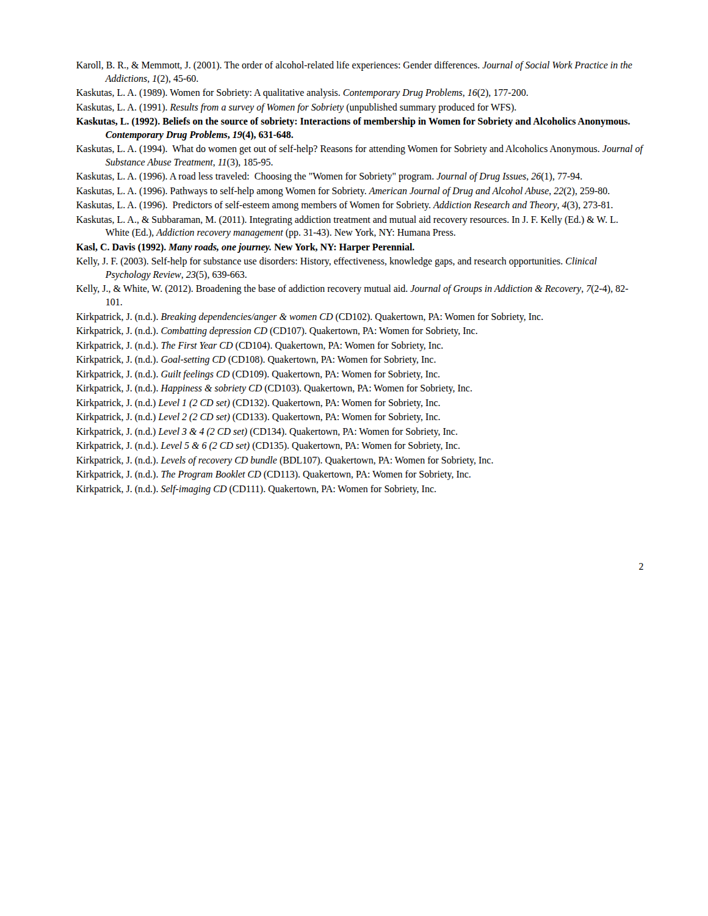Karoll, B. R., & Memmott, J. (2001). The order of alcohol-related life experiences: Gender differences. Journal of Social Work Practice in the Addictions, 1(2), 45-60.
Kaskutas, L. A. (1989). Women for Sobriety: A qualitative analysis. Contemporary Drug Problems, 16(2), 177-200.
Kaskutas, L. A. (1991). Results from a survey of Women for Sobriety (unpublished summary produced for WFS).
Kaskutas, L. (1992). Beliefs on the source of sobriety: Interactions of membership in Women for Sobriety and Alcoholics Anonymous. Contemporary Drug Problems, 19(4), 631-648.
Kaskutas, L. A. (1994). What do women get out of self-help? Reasons for attending Women for Sobriety and Alcoholics Anonymous. Journal of Substance Abuse Treatment, 11(3), 185-95.
Kaskutas, L. A. (1996). A road less traveled: Choosing the "Women for Sobriety" program. Journal of Drug Issues, 26(1), 77-94.
Kaskutas, L. A. (1996). Pathways to self-help among Women for Sobriety. American Journal of Drug and Alcohol Abuse, 22(2), 259-80.
Kaskutas, L. A. (1996). Predictors of self-esteem among members of Women for Sobriety. Addiction Research and Theory, 4(3), 273-81.
Kaskutas, L. A., & Subbaraman, M. (2011). Integrating addiction treatment and mutual aid recovery resources. In J. F. Kelly (Ed.) & W. L. White (Ed.), Addiction recovery management (pp. 31-43). New York, NY: Humana Press.
Kasl, C. Davis (1992). Many roads, one journey. New York, NY: Harper Perennial.
Kelly, J. F. (2003). Self-help for substance use disorders: History, effectiveness, knowledge gaps, and research opportunities. Clinical Psychology Review, 23(5), 639-663.
Kelly, J., & White, W. (2012). Broadening the base of addiction recovery mutual aid. Journal of Groups in Addiction & Recovery, 7(2-4), 82-101.
Kirkpatrick, J. (n.d.). Breaking dependencies/anger & women CD (CD102). Quakertown, PA: Women for Sobriety, Inc.
Kirkpatrick, J. (n.d.). Combatting depression CD (CD107). Quakertown, PA: Women for Sobriety, Inc.
Kirkpatrick, J. (n.d.). The First Year CD (CD104). Quakertown, PA: Women for Sobriety, Inc.
Kirkpatrick, J. (n.d.). Goal-setting CD (CD108). Quakertown, PA: Women for Sobriety, Inc.
Kirkpatrick, J. (n.d.). Guilt feelings CD (CD109). Quakertown, PA: Women for Sobriety, Inc.
Kirkpatrick, J. (n.d.). Happiness & sobriety CD (CD103). Quakertown, PA: Women for Sobriety, Inc.
Kirkpatrick, J. (n.d.) Level 1 (2 CD set) (CD132). Quakertown, PA: Women for Sobriety, Inc.
Kirkpatrick, J. (n.d.) Level 2 (2 CD set) (CD133). Quakertown, PA: Women for Sobriety, Inc.
Kirkpatrick, J. (n.d.) Level 3 & 4 (2 CD set) (CD134). Quakertown, PA: Women for Sobriety, Inc.
Kirkpatrick, J. (n.d.). Level 5 & 6 (2 CD set) (CD135). Quakertown, PA: Women for Sobriety, Inc.
Kirkpatrick, J. (n.d.). Levels of recovery CD bundle (BDL107). Quakertown, PA: Women for Sobriety, Inc.
Kirkpatrick, J. (n.d.). The Program Booklet CD (CD113). Quakertown, PA: Women for Sobriety, Inc.
Kirkpatrick, J. (n.d.). Self-imaging CD (CD111). Quakertown, PA: Women for Sobriety, Inc.
2